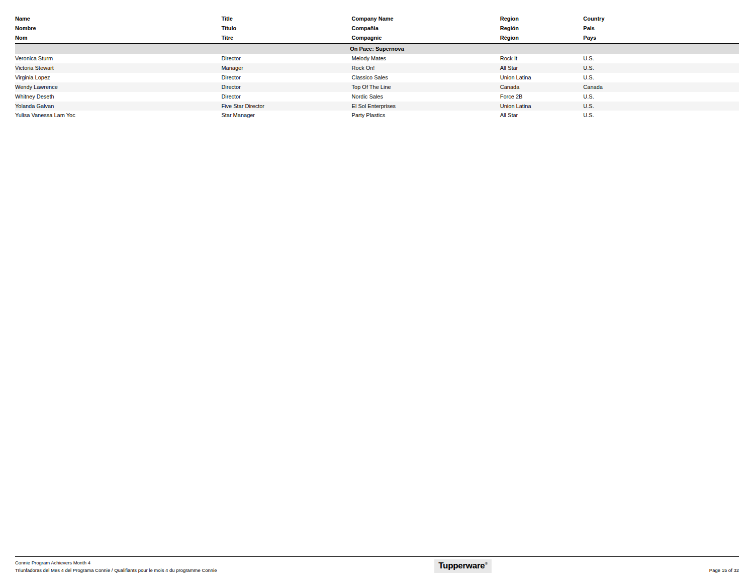| Name | Title | Company Name | Region | Country |
| --- | --- | --- | --- | --- |
| Nombre | Título | Compañia | Región | Pais |
| Nom | Titre | Compagnie | Région | Pays |
| On Pace: Supernova |
| Veronica Sturm | Director | Melody Mates | Rock It | U.S. |
| Victoria Stewart | Manager | Rock On! | All Star | U.S. |
| Virginia Lopez | Director | Classico Sales | Union Latina | U.S. |
| Wendy Lawrence | Director | Top Of The Line | Canada | Canada |
| Whitney Deseth | Director | Nordic Sales | Force 2B | U.S. |
| Yolanda Galvan | Five Star Director | El Sol Enterprises | Union Latina | U.S. |
| Yulisa Vanessa Lam Yoc | Star Manager | Party Plastics | All Star | U.S. |
Connie Program Achievers Month 4
Triunfadoras del Mes 4 del Programa Connie / Qualifiants pour le mois 4 du programme Connie
Tupperware®
Page 15 of 32